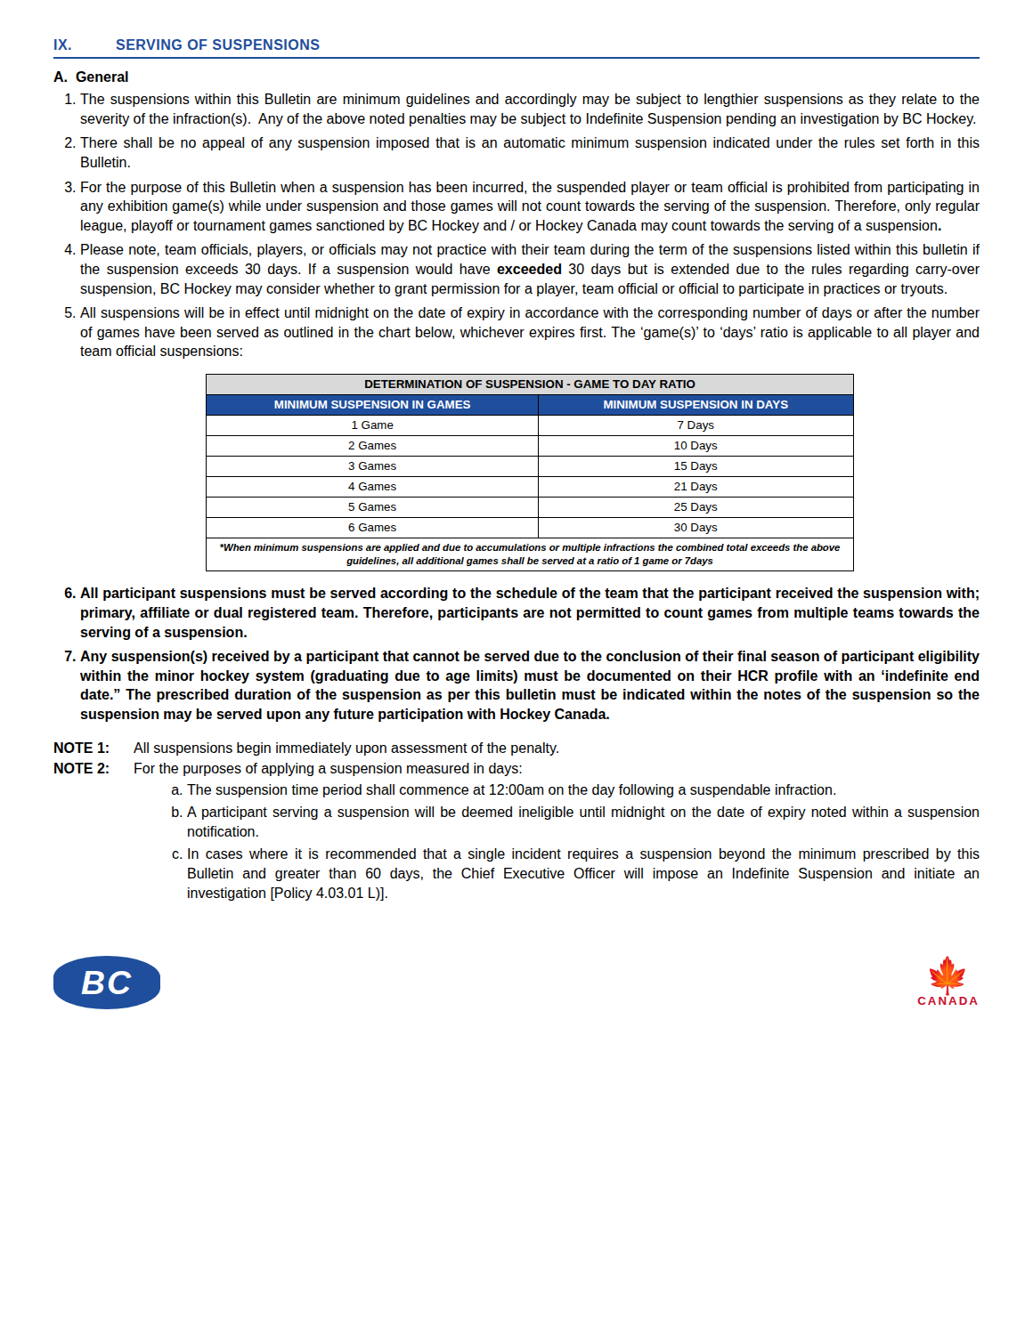IX. SERVING OF SUSPENSIONS
A. General
The suspensions within this Bulletin are minimum guidelines and accordingly may be subject to lengthier suspensions as they relate to the severity of the infraction(s). Any of the above noted penalties may be subject to Indefinite Suspension pending an investigation by BC Hockey.
There shall be no appeal of any suspension imposed that is an automatic minimum suspension indicated under the rules set forth in this Bulletin.
For the purpose of this Bulletin when a suspension has been incurred, the suspended player or team official is prohibited from participating in any exhibition game(s) while under suspension and those games will not count towards the serving of the suspension. Therefore, only regular league, playoff or tournament games sanctioned by BC Hockey and / or Hockey Canada may count towards the serving of a suspension.
Please note, team officials, players, or officials may not practice with their team during the term of the suspensions listed within this bulletin if the suspension exceeds 30 days. If a suspension would have exceeded 30 days but is extended due to the rules regarding carry-over suspension, BC Hockey may consider whether to grant permission for a player, team official or official to participate in practices or tryouts.
All suspensions will be in effect until midnight on the date of expiry in accordance with the corresponding number of days or after the number of games have been served as outlined in the chart below, whichever expires first. The ‘game(s)’ to ‘days’ ratio is applicable to all player and team official suspensions:
| DETERMINATION OF SUSPENSION - GAME TO DAY RATIO |
| --- |
| MINIMUM SUSPENSION IN GAMES | MINIMUM SUSPENSION IN DAYS |
| 1 Game | 7 Days |
| 2 Games | 10 Days |
| 3 Games | 15 Days |
| 4 Games | 21 Days |
| 5 Games | 25 Days |
| 6 Games | 30 Days |
| *When minimum suspensions are applied and due to accumulations or multiple infractions the combined total exceeds the above guidelines, all additional games shall be served at a ratio of 1 game or 7days |
All participant suspensions must be served according to the schedule of the team that the participant received the suspension with; primary, affiliate or dual registered team. Therefore, participants are not permitted to count games from multiple teams towards the serving of a suspension.
Any suspension(s) received by a participant that cannot be served due to the conclusion of their final season of participant eligibility within the minor hockey system (graduating due to age limits) must be documented on their HCR profile with an ‘indefinite end date.” The prescribed duration of the suspension as per this bulletin must be indicated within the notes of the suspension so the suspension may be served upon any future participation with Hockey Canada.
NOTE 1:
All suspensions begin immediately upon assessment of the penalty.
NOTE 2:
For the purposes of applying a suspension measured in days:
The suspension time period shall commence at 12:00am on the day following a suspendable infraction.
A participant serving a suspension will be deemed ineligible until midnight on the date of expiry noted within a suspension notification.
In cases where it is recommended that a single incident requires a suspension beyond the minimum prescribed by this Bulletin and greater than 60 days, the Chief Executive Officer will impose an Indefinite Suspension and initiate an investigation [Policy 4.03.01 L)].
BC
🍁 CANADA